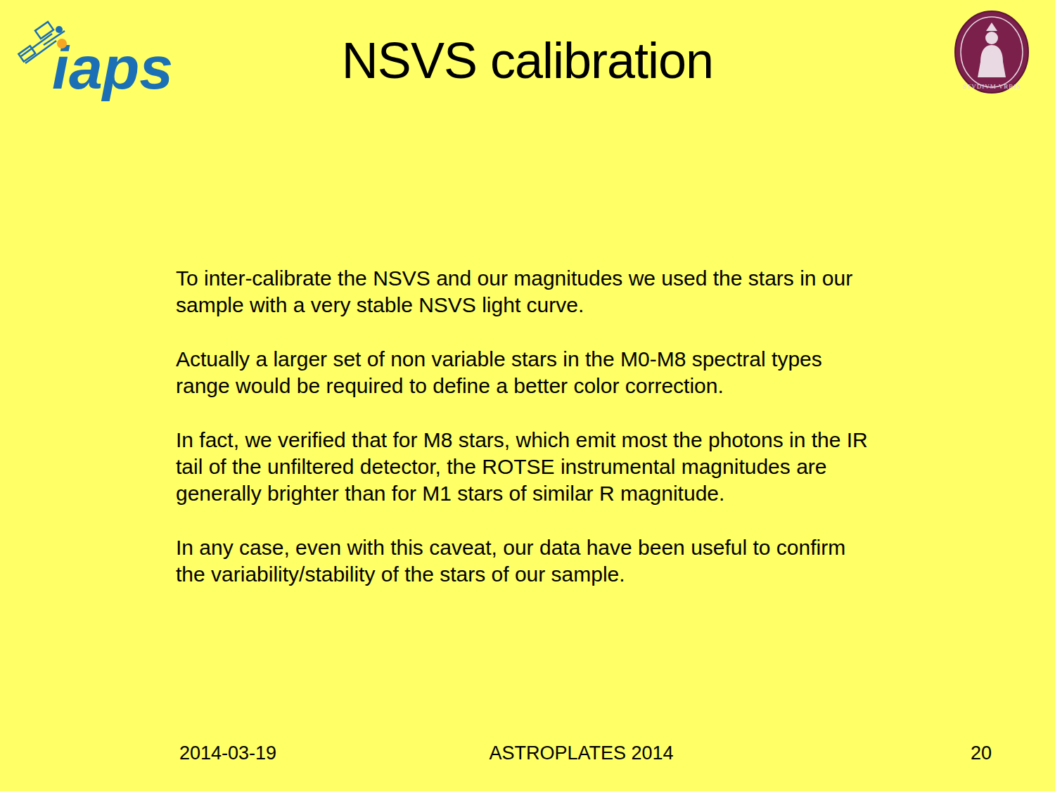iaps
STVDIVM VRBIS
NSVS calibration
To inter-calibrate the NSVS and our magnitudes we used the stars in our sample with a very stable NSVS light curve.
Actually a larger set of non variable stars in the M0-M8 spectral types range would be required to define a better color correction.
In fact, we verified that for M8 stars, which emit most the photons in the IR tail of the unfiltered detector, the ROTSE instrumental magnitudes are generally brighter than for M1 stars of similar R magnitude.
In any case, even with this caveat, our data have been useful to confirm the variability/stability of the stars of our sample.
2014-03-19 ASTROPLATES 2014 20